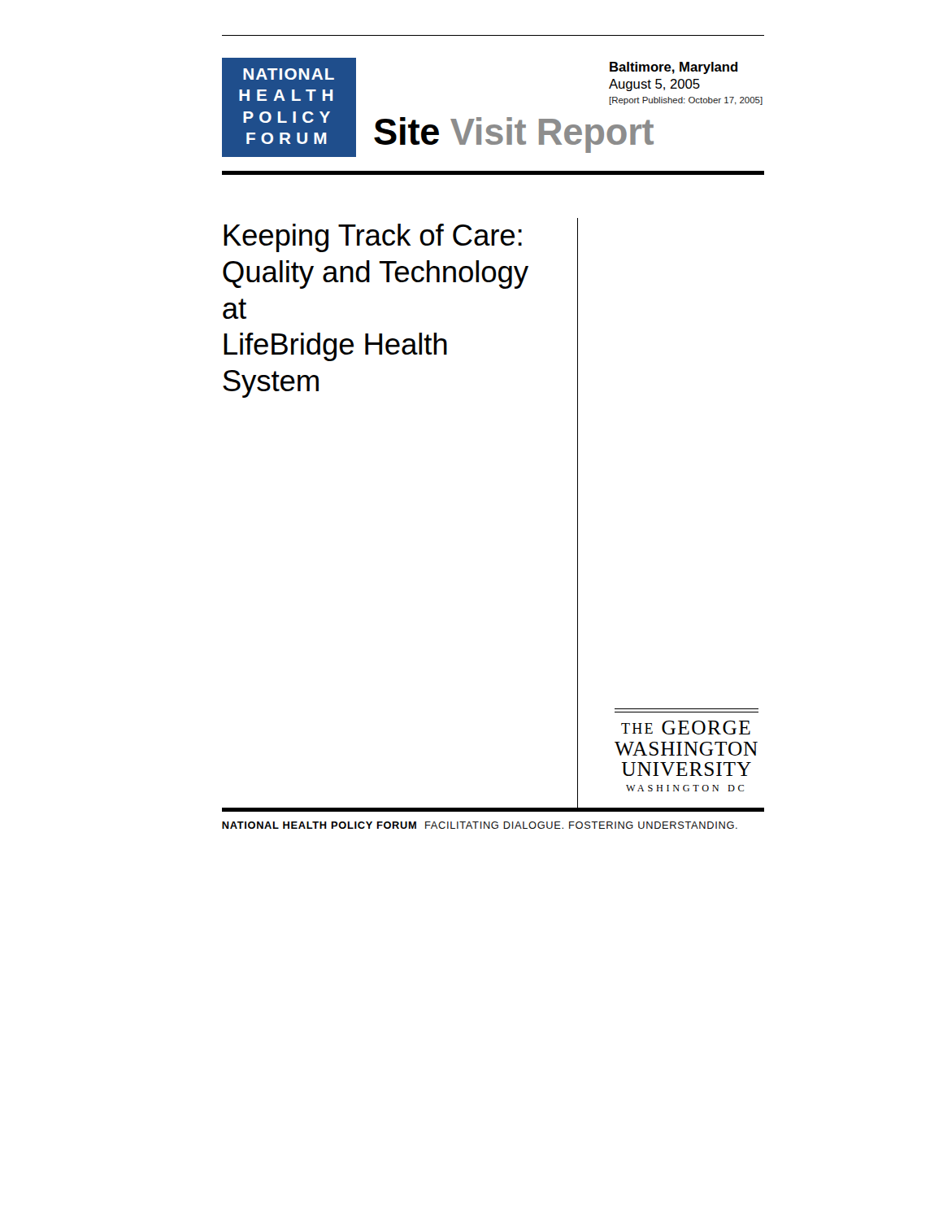National
Health
Policy
Forum
Baltimore, Maryland
August 5, 2005
[Report Published: October 17, 2005]
Site Visit Report
Keeping Track of Care:
Quality and Technology at
LifeBridge Health System
THE GEORGE
WASHINGTON
UNIVERSITY
WASHINGTON DC
NATIONAL HEALTH POLICY FORUM FACILITATING DIALOGUE. FOSTERING UNDERSTANDING.